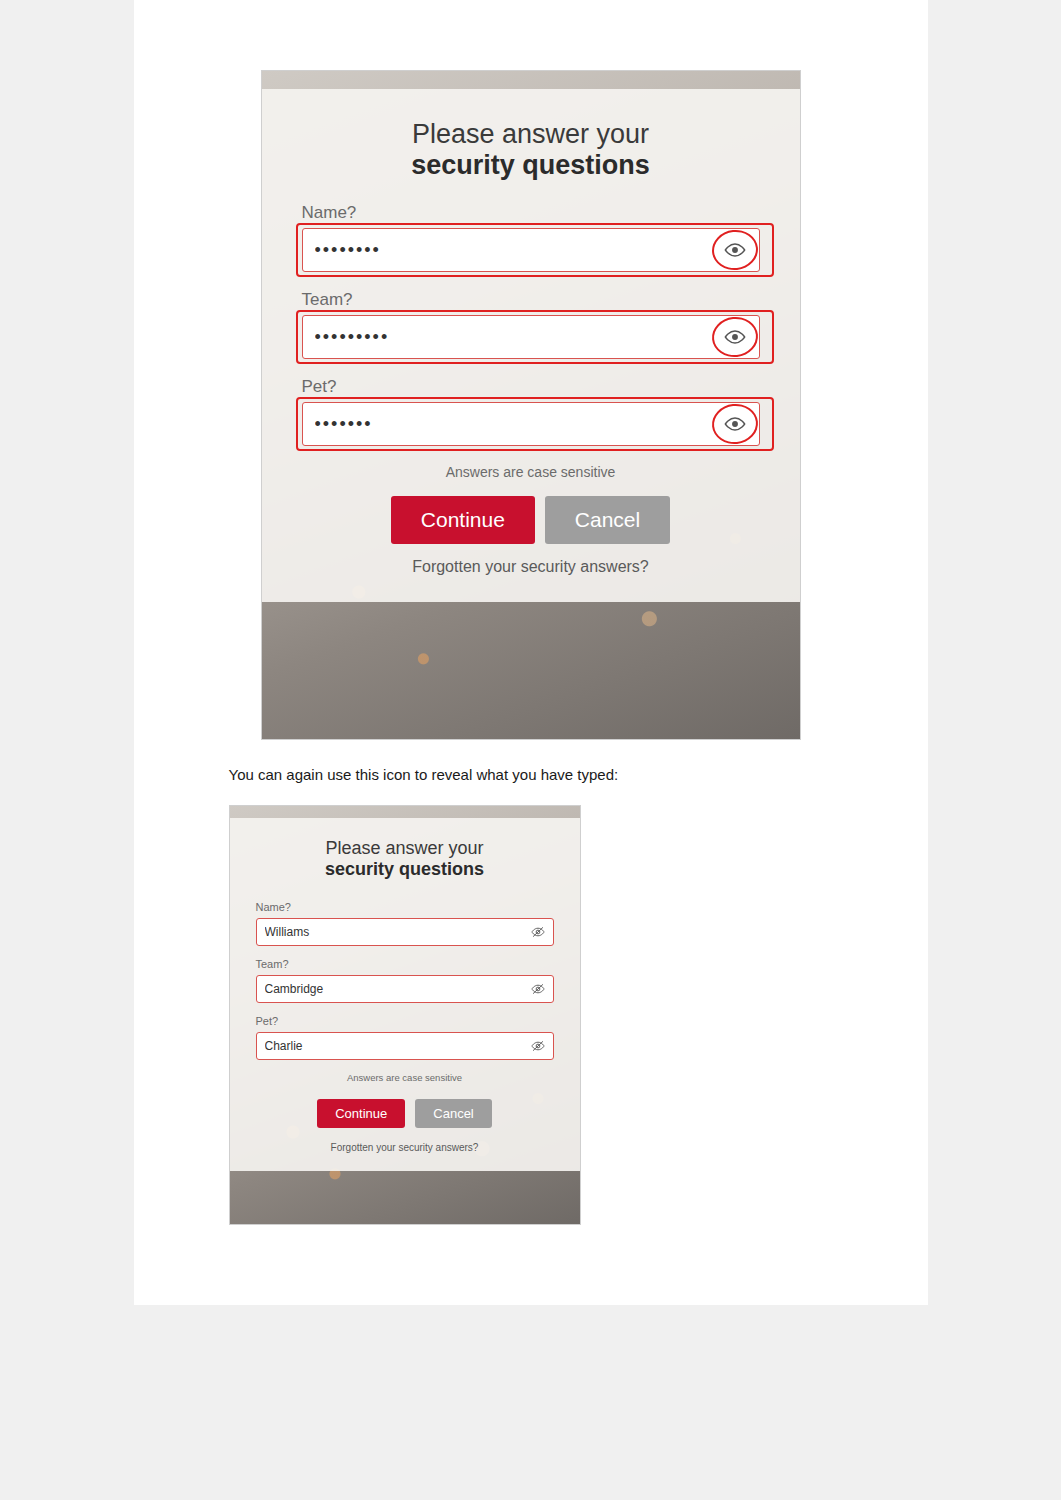Please answer your security questions
Name?
Team?
Pet?
Answers are case sensitive
Continue Cancel
Forgotten your security answers?
You can again use this icon to reveal what you have typed:
Please answer your security questions
Name?
Team?
Pet?
Answers are case sensitive
Continue Cancel
Forgotten your security answers?